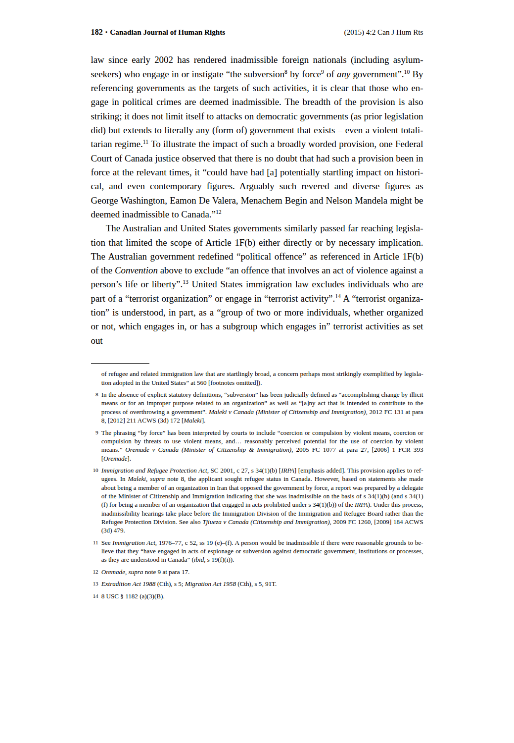182▪Canadian Journal of Human Rights (2015) 4:2 Can J Hum Rts
law since early 2002 has rendered inadmissible foreign nationals (including asylum-seekers) who engage in or instigate “the subversion8 by force9 of any government”.10 By referencing governments as the targets of such activities, it is clear that those who engage in political crimes are deemed inadmissible. The breadth of the provision is also striking; it does not limit itself to attacks on democratic governments (as prior legislation did) but extends to literally any (form of) government that exists – even a violent totalitarian regime.11 To illustrate the impact of such a broadly worded provision, one Federal Court of Canada justice observed that there is no doubt that had such a provision been in force at the relevant times, it “could have had [a] potentially startling impact on historical, and even contemporary figures. Arguably such revered and diverse figures as George Washington, Eamon De Valera, Menachem Begin and Nelson Mandela might be deemed inadmissible to Canada.”12
The Australian and United States governments similarly passed far reaching legislation that limited the scope of Article 1F(b) either directly or by necessary implication. The Australian government redefined “political offence” as referenced in Article 1F(b) of the Convention above to exclude “an offence that involves an act of violence against a person’s life or liberty”.13 United States immigration law excludes individuals who are part of a “terrorist organization” or engage in “terrorist activity”.14 A “terrorist organization” is understood, in part, as a “group of two or more individuals, whether organized or not, which engages in, or has a subgroup which engages in” terrorist activities as set out
of refugee and related immigration law that are startlingly broad, a concern perhaps most strikingly exemplified by legislation adopted in the United States” at 560 [footnotes omitted]).
8
In the absence of explicit statutory definitions, “subversion” has been judicially defined as “accomplishing change by illicit means or for an improper purpose related to an organization” as well as “[a]ny act that is intended to contribute to the process of overthrowing a government”. Maleki v Canada (Minister of Citizenship and Immigration), 2012 FC 131 at para 8, [2012] 211 ACWS (3d) 172 [Maleki].
9
The phrasing “by force” has been interpreted by courts to include “coercion or compulsion by violent means, coercion or compulsion by threats to use violent means, and… reasonably perceived potential for the use of coercion by violent means.” Oremade v Canada (Minister of Citizenship & Immigration), 2005 FC 1077 at para 27, [2006] 1 FCR 393 [Oremade].
10
Immigration and Refugee Protection Act, SC 2001, c 27, s 34(1)(b) [IRPA] [emphasis added]. This provision applies to refugees. In Maleki, supra note 8, the applicant sought refugee status in Canada. However, based on statements she made about being a member of an organization in Iran that opposed the government by force, a report was prepared by a delegate of the Minister of Citizenship and Immigration indicating that she was inadmissible on the basis of s 34(1)(b) (and s 34(1)(f) for being a member of an organization that engaged in acts prohibited under s 34(1)(b)) of the IRPA). Under this process, inadmissibility hearings take place before the Immigration Division of the Immigration and Refugee Board rather than the Refugee Protection Division. See also Tjiueza v Canada (Citizenship and Immigration), 2009 FC 1260, [2009] 184 ACWS (3d) 479.
11
See Immigration Act, 1976–77, c 52, ss 19 (e)–(f). A person would be inadmissible if there were reasonable grounds to believe that they “have engaged in acts of espionage or subversion against democratic government, institutions or processes, as they are understood in Canada” (ibid, s 19(f)(i)).
12
Oremade, supra note 9 at para 17.
13
Extradition Act 1988 (Cth), s 5; Migration Act 1958 (Cth), s 5, 91T.
14
8 USC § 1182 (a)(3)(B).